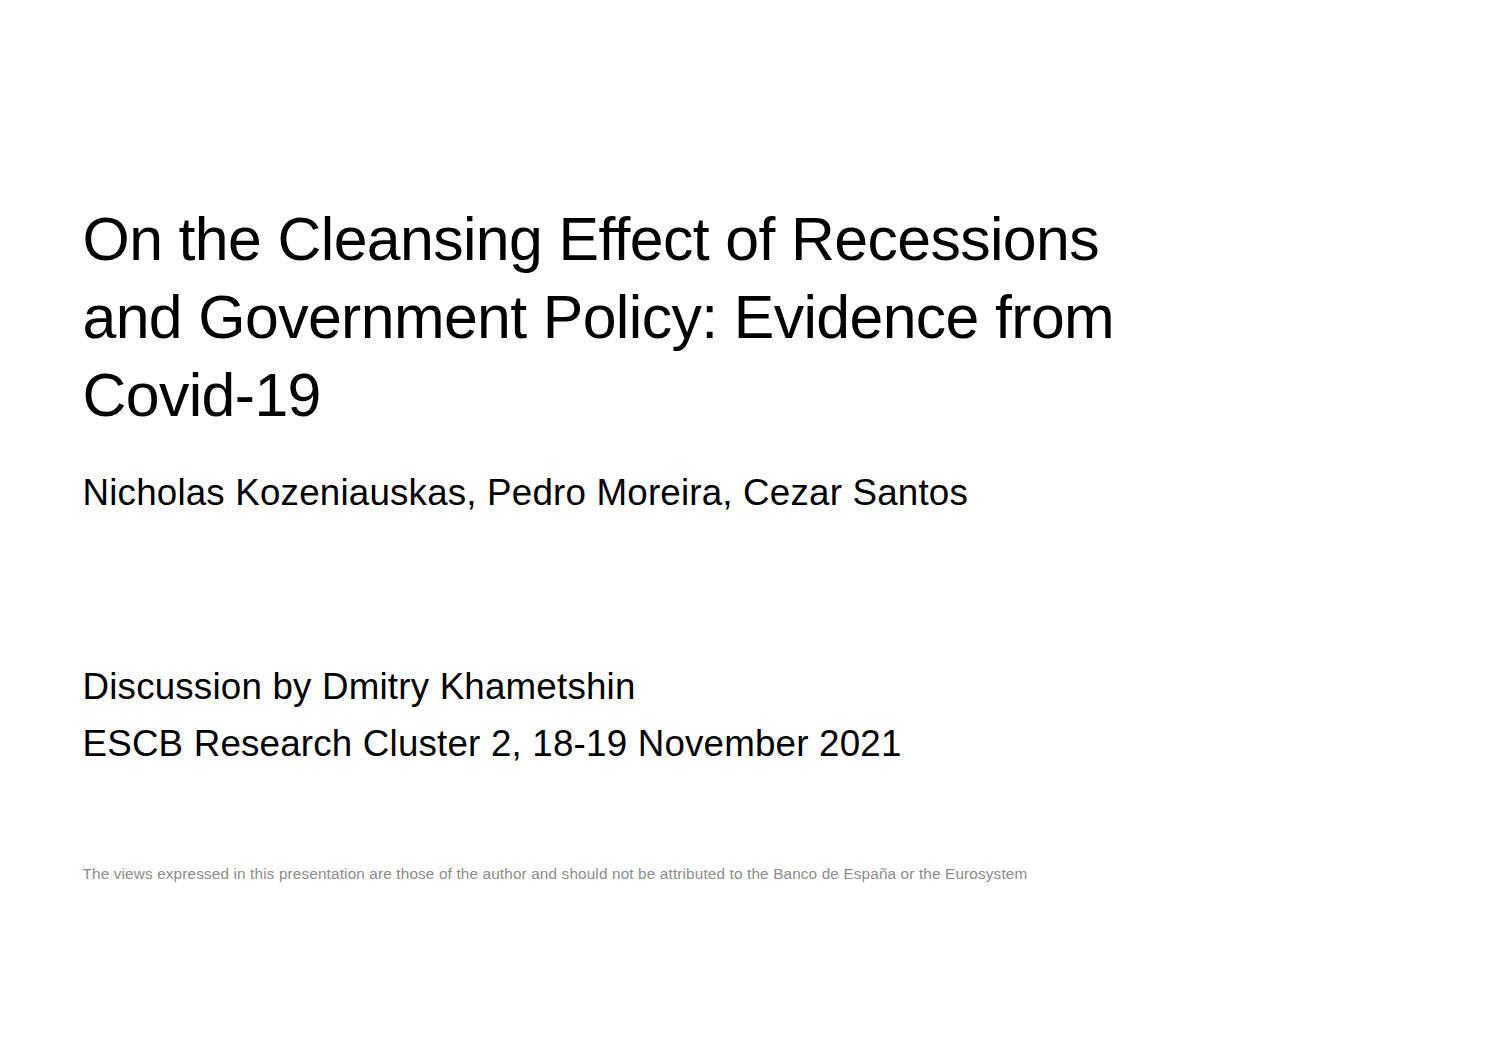On the Cleansing Effect of Recessions and Government Policy: Evidence from Covid-19
Nicholas Kozeniauskas, Pedro Moreira, Cezar Santos
Discussion by Dmitry Khametshin
ESCB Research Cluster 2, 18-19 November 2021
The views expressed in this presentation are those of the author and should not be attributed to the Banco de España or the Eurosystem